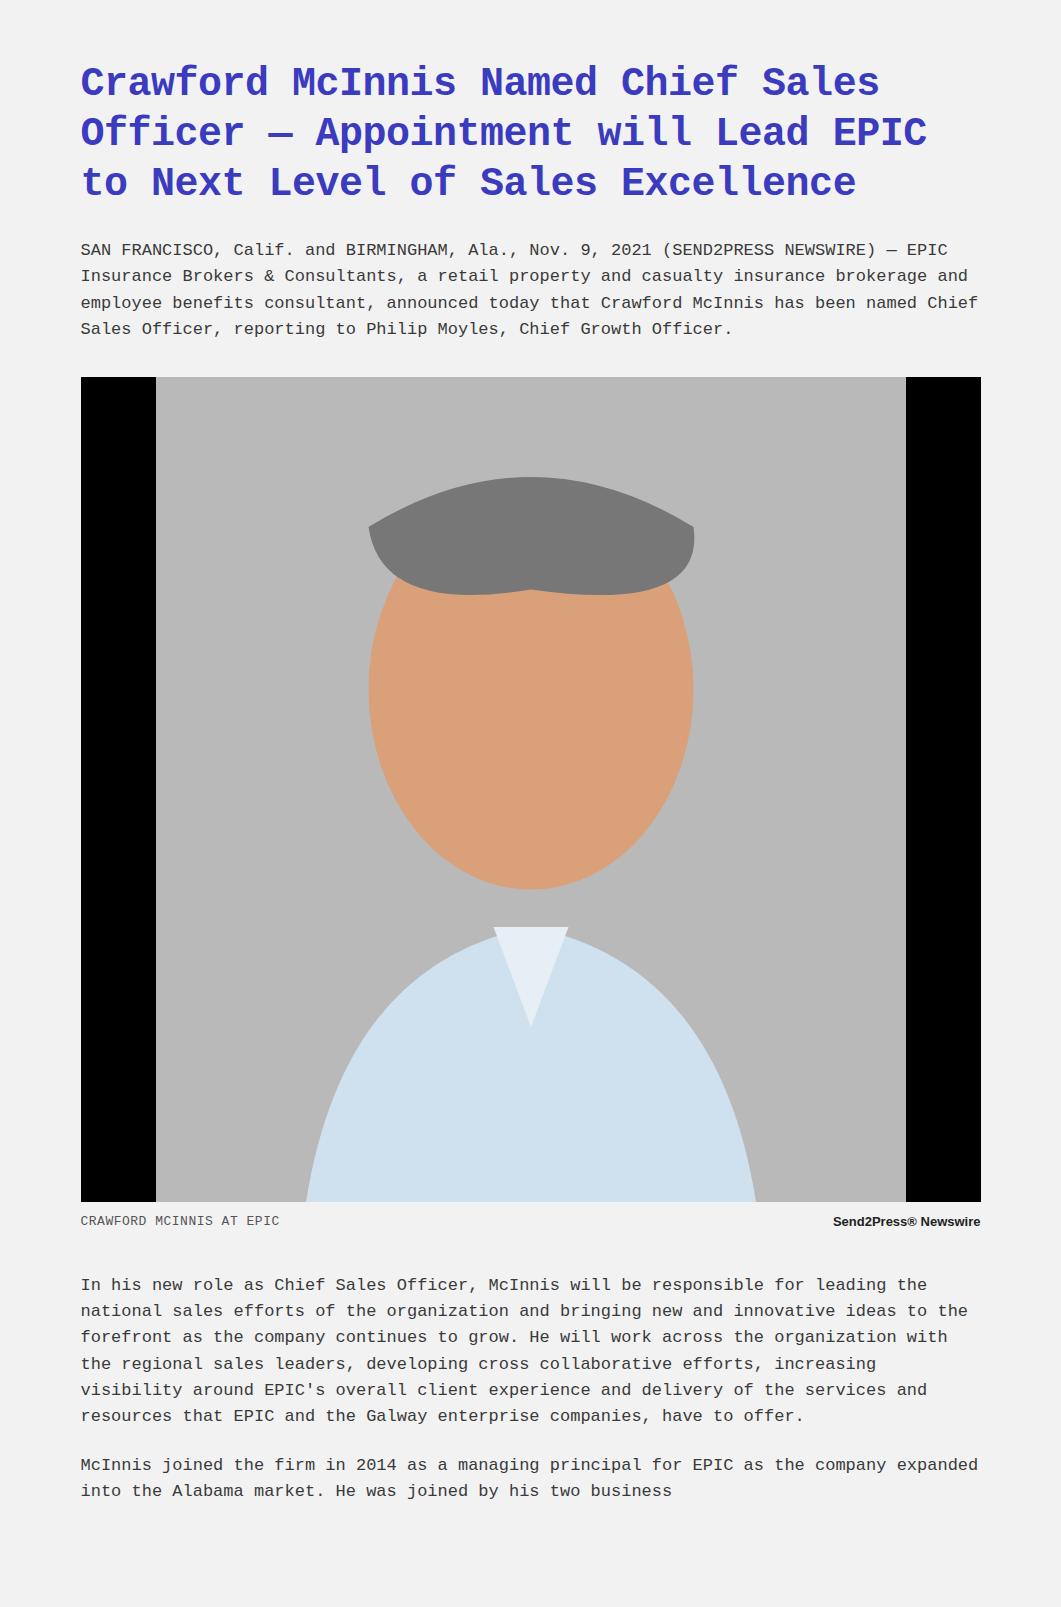Crawford McInnis Named Chief Sales Officer — Appointment will Lead EPIC to Next Level of Sales Excellence
SAN FRANCISCO, Calif. and BIRMINGHAM, Ala., Nov. 9, 2021 (SEND2PRESS NEWSWIRE) — EPIC Insurance Brokers & Consultants, a retail property and casualty insurance brokerage and employee benefits consultant, announced today that Crawford McInnis has been named Chief Sales Officer, reporting to Philip Moyles, Chief Growth Officer.
CRAWFORD MCINNIS AT EPIC Send2Press® Newswire
In his new role as Chief Sales Officer, McInnis will be responsible for leading the national sales efforts of the organization and bringing new and innovative ideas to the forefront as the company continues to grow. He will work across the organization with the regional sales leaders, developing cross collaborative efforts, increasing visibility around EPIC's overall client experience and delivery of the services and resources that EPIC and the Galway enterprise companies, have to offer.
McInnis joined the firm in 2014 as a managing principal for EPIC as the company expanded into the Alabama market. He was joined by his two business